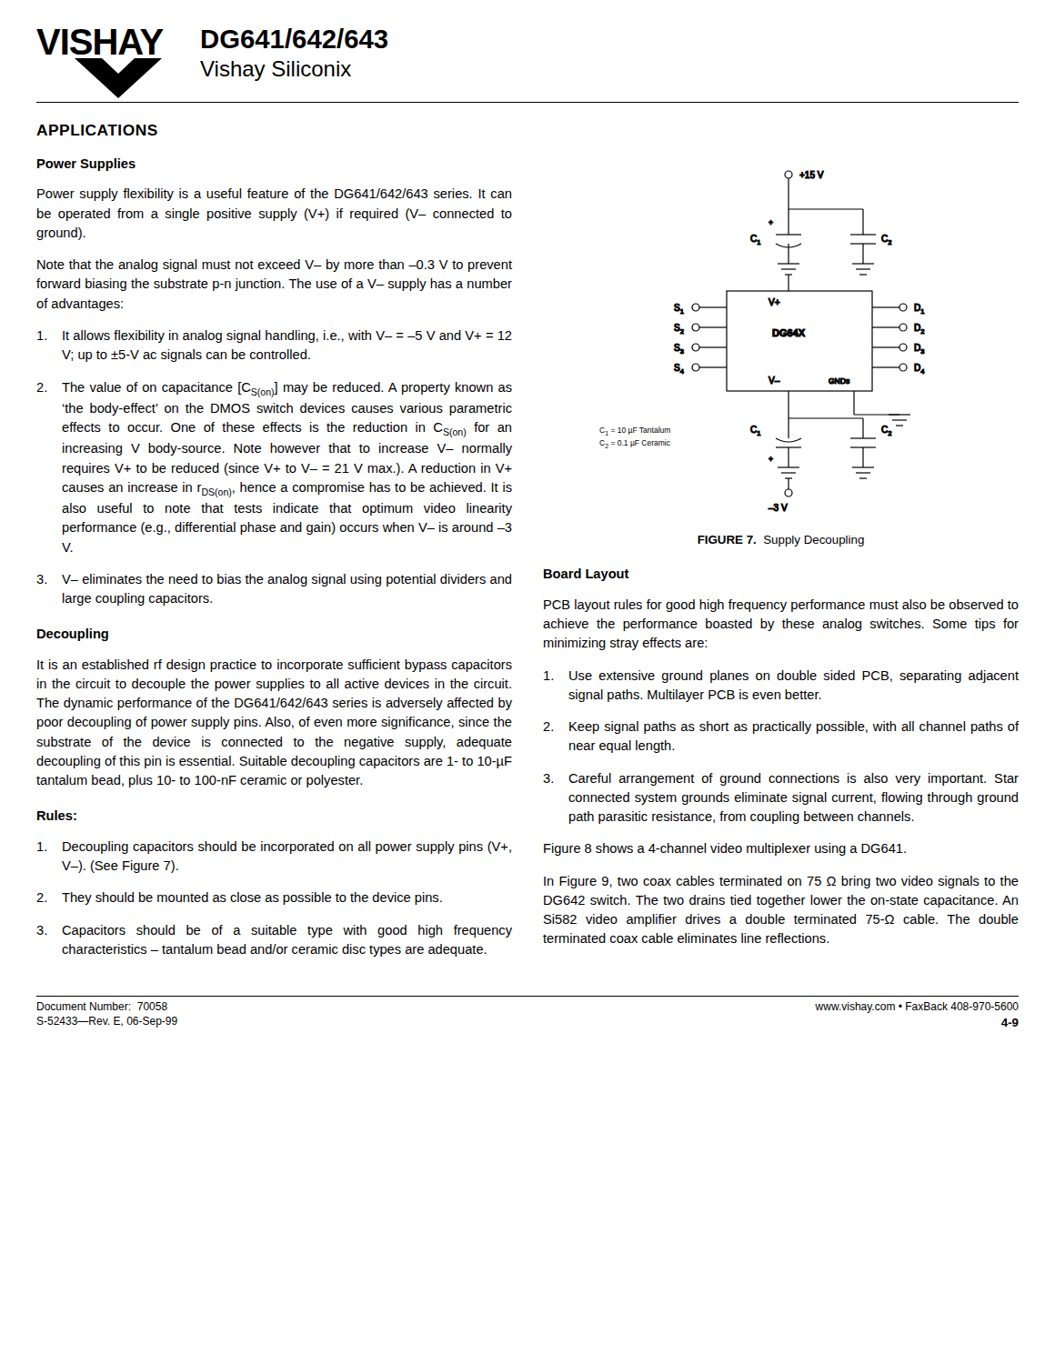VISHAY
DG641/642/643
Vishay Siliconix
APPLICATIONS
Power Supplies
Power supply flexibility is a useful feature of the DG641/642/643 series. It can be operated from a single positive supply (V+) if required (V– connected to ground).
Note that the analog signal must not exceed V– by more than –0.3 V to prevent forward biasing the substrate p-n junction. The use of a V– supply has a number of advantages:
It allows flexibility in analog signal handling, i.e., with V– = –5 V and V+ = 12 V; up to ±5-V ac signals can be controlled.
The value of on capacitance [CS(on)] may be reduced. A property known as ‘the body-effect’ on the DMOS switch devices causes various parametric effects to occur. One of these effects is the reduction in CS(on) for an increasing V body-source. Note however that to increase V– normally requires V+ to be reduced (since V+ to V– = 21 V max.). A reduction in V+ causes an increase in rDS(on), hence a compromise has to be achieved. It is also useful to note that tests indicate that optimum video linearity performance (e.g., differential phase and gain) occurs when V– is around –3 V.
V– eliminates the need to bias the analog signal using potential dividers and large coupling capacitors.
Decoupling
It is an established rf design practice to incorporate sufficient bypass capacitors in the circuit to decouple the power supplies to all active devices in the circuit. The dynamic performance of the DG641/642/643 series is adversely affected by poor decoupling of power supply pins. Also, of even more significance, since the substrate of the device is connected to the negative supply, adequate decoupling of this pin is essential. Suitable decoupling capacitors are 1- to 10-µF tantalum bead, plus 10- to 100-nF ceramic or polyester.
Rules:
Decoupling capacitors should be incorporated on all power supply pins (V+, V–). (See Figure 7).
They should be mounted as close as possible to the device pins.
Capacitors should be of a suitable type with good high frequency characteristics – tantalum bead and/or ceramic disc types are adequate.
+15 V + C1 C2 V+ V– GNDs DG64X S1 S2 S3 S4 D1 D2 D3 D4 + C1 C2 –3 V C1 = 10 µF Tantalum C2 = 0.1 µF Ceramic
FIGURE 7. Supply Decoupling
Board Layout
PCB layout rules for good high frequency performance must also be observed to achieve the performance boasted by these analog switches. Some tips for minimizing stray effects are:
Use extensive ground planes on double sided PCB, separating adjacent signal paths. Multilayer PCB is even better.
Keep signal paths as short as practically possible, with all channel paths of near equal length.
Careful arrangement of ground connections is also very important. Star connected system grounds eliminate signal current, flowing through ground path parasitic resistance, from coupling between channels.
Figure 8 shows a 4-channel video multiplexer using a DG641.
In Figure 9, two coax cables terminated on 75 Ω bring two video signals to the DG642 switch. The two drains tied together lower the on-state capacitance. An Si582 video amplifier drives a double terminated 75-Ω cable. The double terminated coax cable eliminates line reflections.
Document Number: 70058
S-52433—Rev. E, 06-Sep-99
www.vishay.com • FaxBack 408-970-5600
4-9